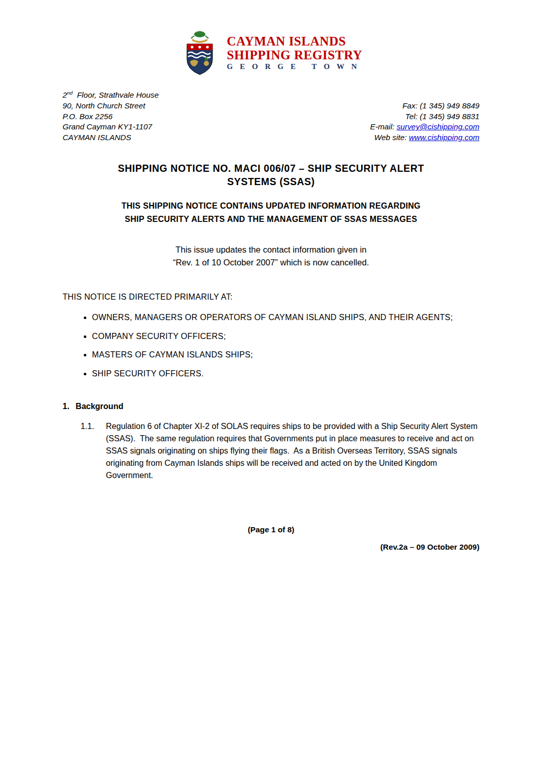CAYMAN ISLANDS
SHIPPING REGISTRY
G E O R G E T O W N
| 2 nd Floor, Strathvale House | |
| 90, North Church Street | Fax: (1 345) 949 8849 |
| P.O. Box 2256 | Tel: (1 345) 949 8831 |
| Grand Cayman KY1-1107 | E-mail: survey@cishipping.com |
| CAYMAN ISLANDS | Web site: www.cishipping.com |
SHIPPING NOTICE NO. MACI 006/07 – SHIP SECURITY ALERT
SYSTEMS (SSAS)
THIS SHIPPING NOTICE CONTAINS UPDATED INFORMATION REGARDING
SHIP SECURITY ALERTS AND THE MANAGEMENT OF SSAS MESSAGES
This issue updates the contact information given in
“Rev. 1 of 10 October 2007” which is now cancelled.
THIS NOTICE IS DIRECTED PRIMARILY AT:
OWNERS, MANAGERS OR OPERATORS OF CAYMAN ISLAND SHIPS, AND THEIR AGENTS;
COMPANY SECURITY OFFICERS;
MASTERS OF CAYMAN ISLANDS SHIPS;
SHIP SECURITY OFFICERS.
1. Background
1.1. Regulation 6 of Chapter XI-2 of SOLAS requires ships to be provided with a Ship Security Alert System (SSAS). The same regulation requires that Governments put in place measures to receive and act on SSAS signals originating on ships flying their flags. As a British Overseas Territory, SSAS signals originating from Cayman Islands ships will be received and acted on by the United Kingdom Government.
(Page 1 of 8)
(Rev.2a – 09 October 2009)